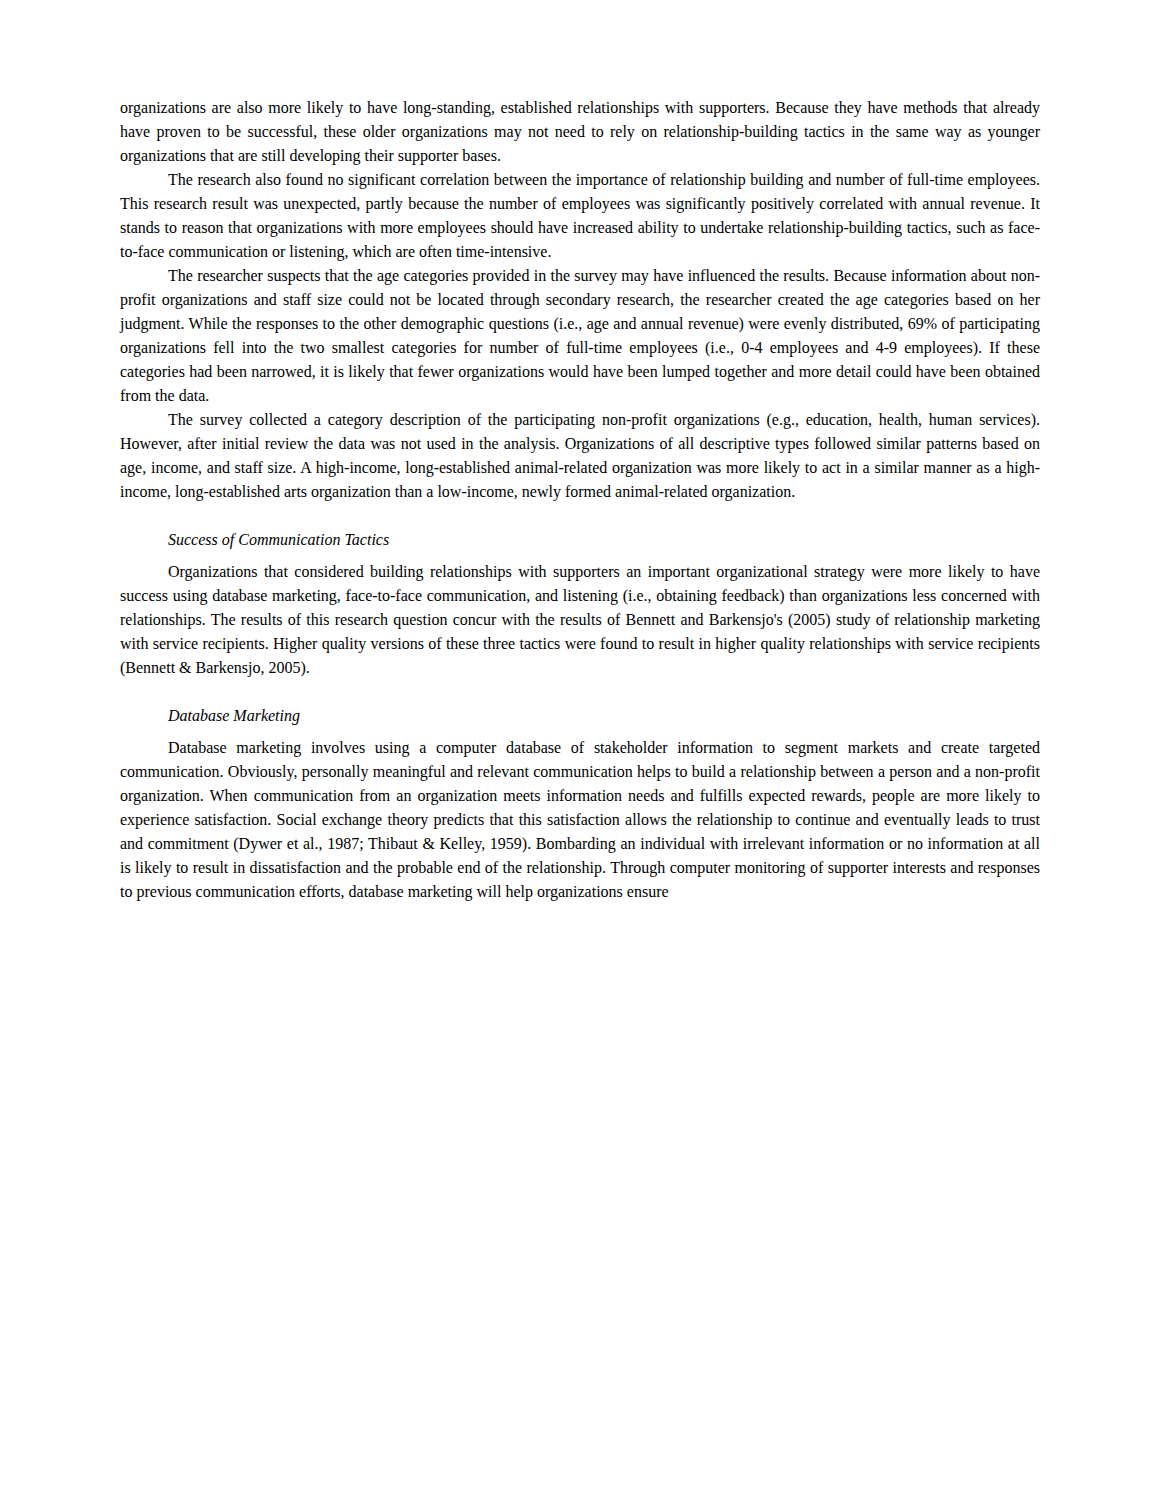organizations are also more likely to have long-standing, established relationships with supporters. Because they have methods that already have proven to be successful, these older organizations may not need to rely on relationship-building tactics in the same way as younger organizations that are still developing their supporter bases.
The research also found no significant correlation between the importance of relationship building and number of full-time employees. This research result was unexpected, partly because the number of employees was significantly positively correlated with annual revenue. It stands to reason that organizations with more employees should have increased ability to undertake relationship-building tactics, such as face-to-face communication or listening, which are often time-intensive.
The researcher suspects that the age categories provided in the survey may have influenced the results. Because information about non-profit organizations and staff size could not be located through secondary research, the researcher created the age categories based on her judgment. While the responses to the other demographic questions (i.e., age and annual revenue) were evenly distributed, 69% of participating organizations fell into the two smallest categories for number of full-time employees (i.e., 0-4 employees and 4-9 employees). If these categories had been narrowed, it is likely that fewer organizations would have been lumped together and more detail could have been obtained from the data.
The survey collected a category description of the participating non-profit organizations (e.g., education, health, human services). However, after initial review the data was not used in the analysis. Organizations of all descriptive types followed similar patterns based on age, income, and staff size. A high-income, long-established animal-related organization was more likely to act in a similar manner as a high-income, long-established arts organization than a low-income, newly formed animal-related organization.
Success of Communication Tactics
Organizations that considered building relationships with supporters an important organizational strategy were more likely to have success using database marketing, face-to-face communication, and listening (i.e., obtaining feedback) than organizations less concerned with relationships. The results of this research question concur with the results of Bennett and Barkensjo's (2005) study of relationship marketing with service recipients. Higher quality versions of these three tactics were found to result in higher quality relationships with service recipients (Bennett & Barkensjo, 2005).
Database Marketing
Database marketing involves using a computer database of stakeholder information to segment markets and create targeted communication. Obviously, personally meaningful and relevant communication helps to build a relationship between a person and a non-profit organization. When communication from an organization meets information needs and fulfills expected rewards, people are more likely to experience satisfaction. Social exchange theory predicts that this satisfaction allows the relationship to continue and eventually leads to trust and commitment (Dywer et al., 1987; Thibaut & Kelley, 1959). Bombarding an individual with irrelevant information or no information at all is likely to result in dissatisfaction and the probable end of the relationship. Through computer monitoring of supporter interests and responses to previous communication efforts, database marketing will help organizations ensure